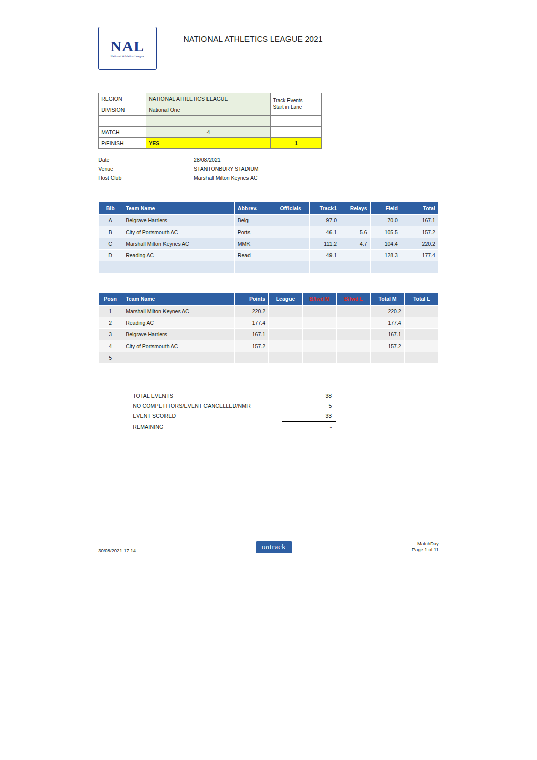NAL
National Athletics League
NATIONAL ATHLETICS LEAGUE 2021
| REGION | NATIONAL ATHLETICS LEAGUE | Track Events Start in Lane |
| DIVISION | National One |
| MATCH | 4 | |
| P/FINISH | YES | 1 |
| Date | 28/08/2021 |
| Venue | STANTONBURY STADIUM |
| Host Club | Marshall Milton Keynes AC |
| Bib | Team Name | Abbrev. | Officials | Track1 | Relays | Field | Total |
| --- | --- | --- | --- | --- | --- | --- | --- |
| A | Belgrave Harriers | Belg | | 97.0 | | 70.0 | 167.1 |
| B | City of Portsmouth AC | Ports | | 46.1 | 5.6 | 105.5 | 157.2 |
| C | Marshall Milton Keynes AC | MMK | | 111.2 | 4.7 | 104.4 | 220.2 |
| D | Reading AC | Read | | 49.1 | | 128.3 | 177.4 |
| - | | | | | | | |
| Posn | Team Name | Points | League | B/fwd M | B/fwd L | Total M | Total L |
| --- | --- | --- | --- | --- | --- | --- | --- |
| 1 | Marshall Milton Keynes AC | 220.2 | | | | 220.2 | |
| 2 | Reading AC | 177.4 | | | | 177.4 | |
| 3 | Belgrave Harriers | 167.1 | | | | 167.1 | |
| 4 | City of Portsmouth AC | 157.2 | | | | 157.2 | |
| 5 | | | | | | | |
| TOTAL EVENTS | 38 |
| NO COMPETITORS/EVENT CANCELLED/NMR | 5 |
| EVENT SCORED | 33 |
| REMAINING | - |
30/08/2021 17:14
ontrack
MatchDay
Page 1 of 11